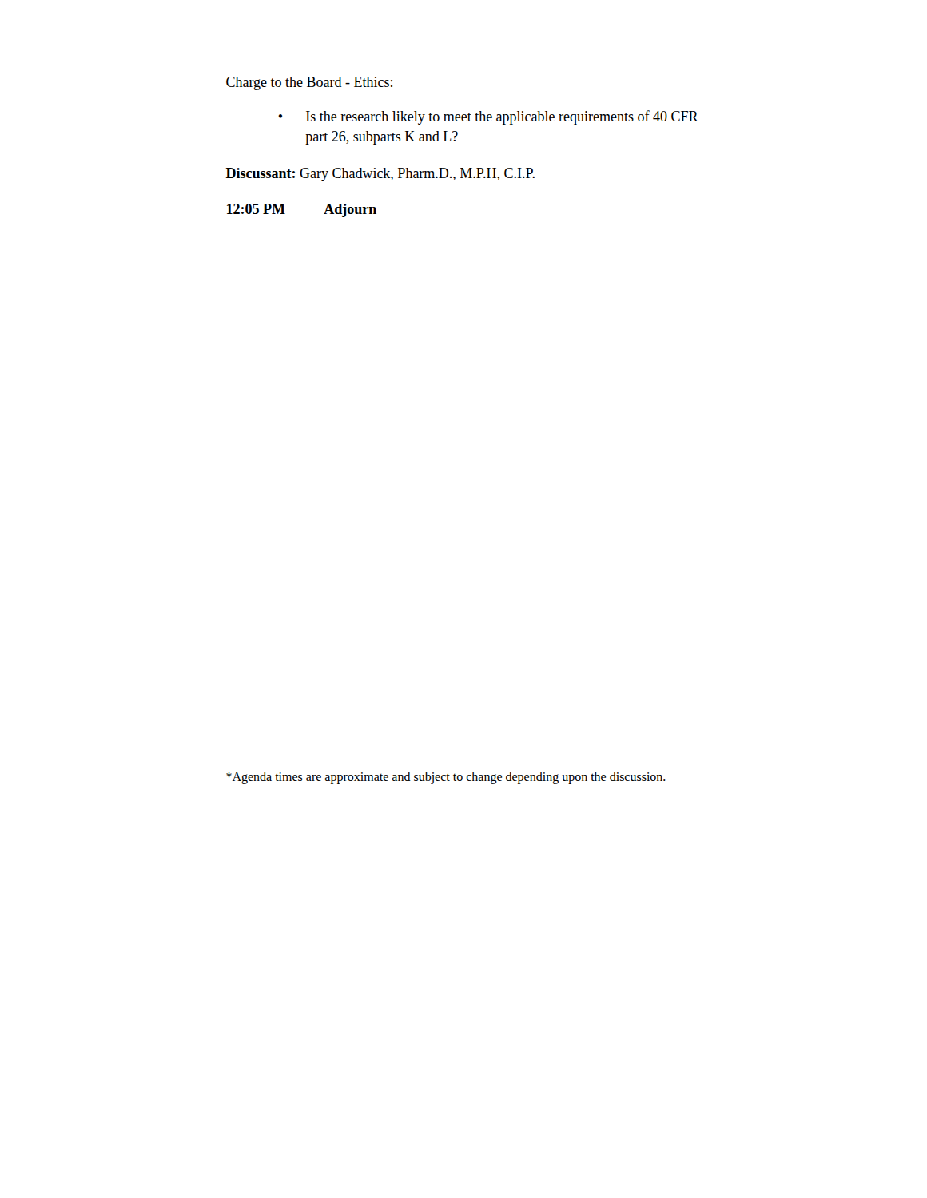Charge to the Board - Ethics:
Is the research likely to meet the applicable requirements of 40 CFR part 26, subparts K and L?
Discussant: Gary Chadwick, Pharm.D., M.P.H, C.I.P.
12:05 PMAdjourn
*Agenda times are approximate and subject to change depending upon the discussion.